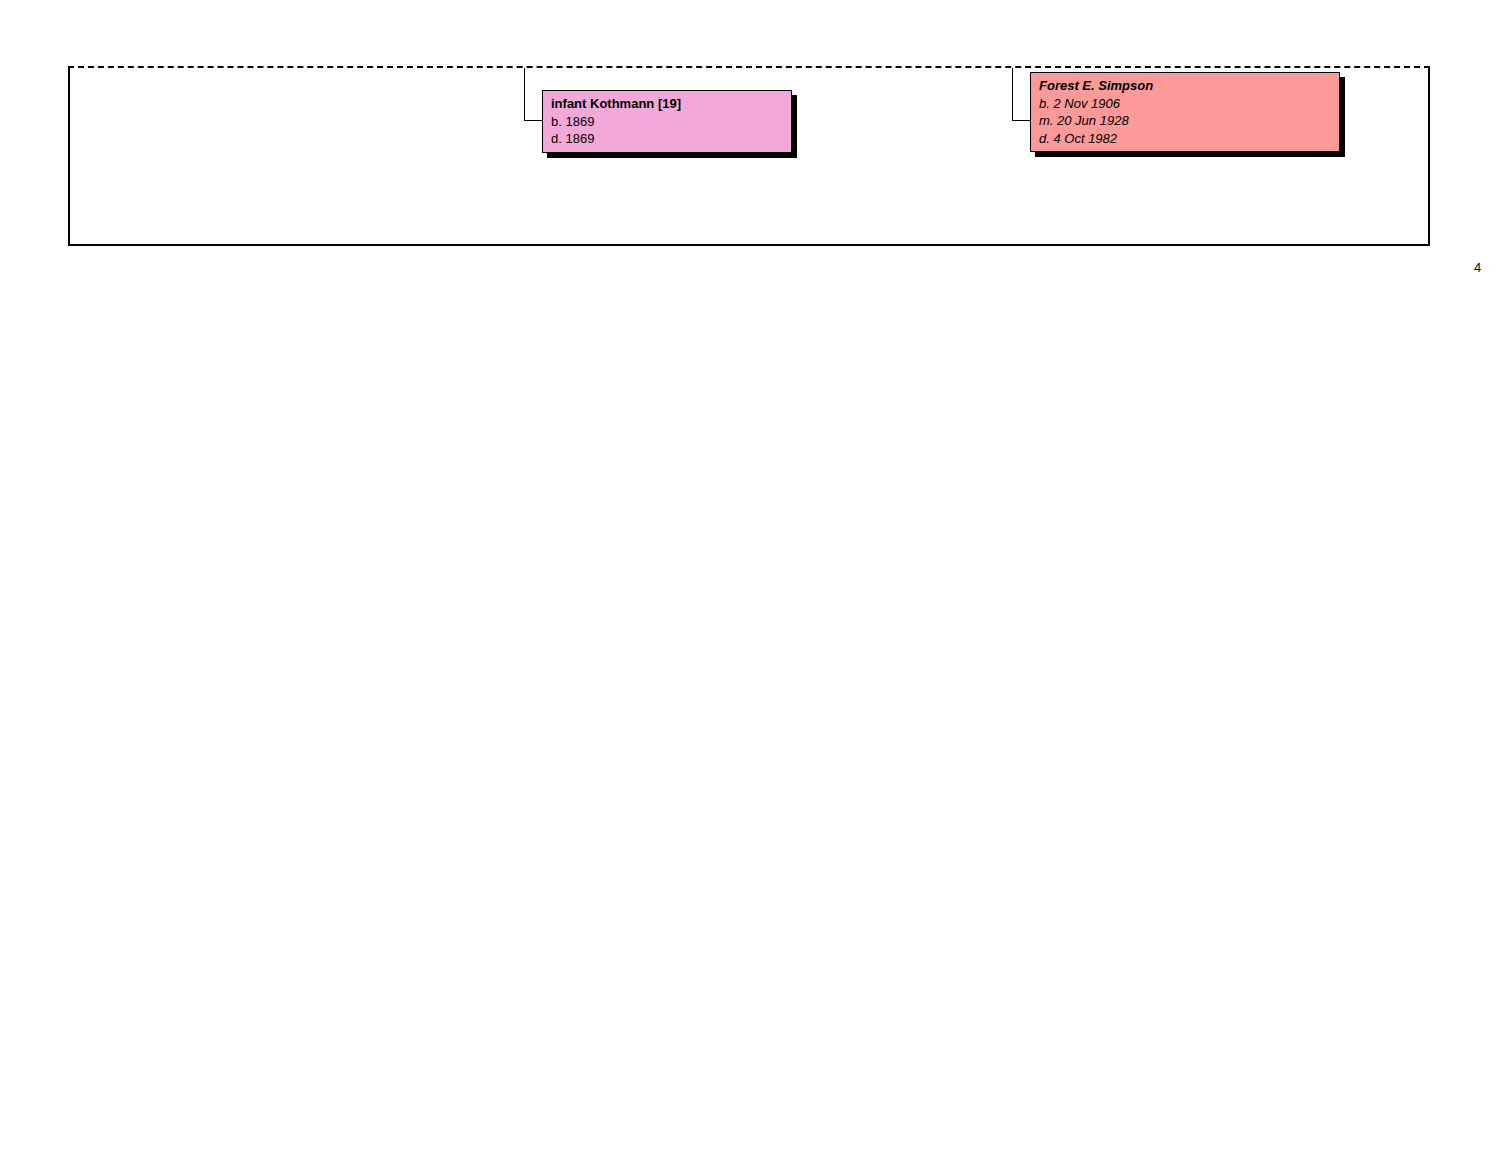infant Kothmann [19]
b. 1869
d. 1869
Forest E. Simpson
b. 2 Nov 1906
m. 20 Jun 1928
d. 4 Oct 1982
4